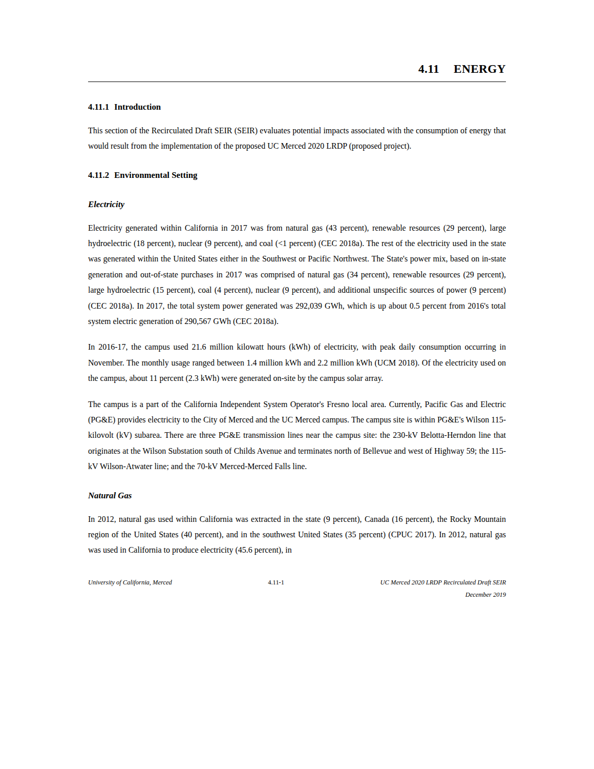4.11 ENERGY
4.11.1 Introduction
This section of the Recirculated Draft SEIR (SEIR) evaluates potential impacts associated with the consumption of energy that would result from the implementation of the proposed UC Merced 2020 LRDP (proposed project).
4.11.2 Environmental Setting
Electricity
Electricity generated within California in 2017 was from natural gas (43 percent), renewable resources (29 percent), large hydroelectric (18 percent), nuclear (9 percent), and coal (<1 percent) (CEC 2018a). The rest of the electricity used in the state was generated within the United States either in the Southwest or Pacific Northwest. The State's power mix, based on in-state generation and out-of-state purchases in 2017 was comprised of natural gas (34 percent), renewable resources (29 percent), large hydroelectric (15 percent), coal (4 percent), nuclear (9 percent), and additional unspecific sources of power (9 percent) (CEC 2018a). In 2017, the total system power generated was 292,039 GWh, which is up about 0.5 percent from 2016's total system electric generation of 290,567 GWh (CEC 2018a).
In 2016-17, the campus used 21.6 million kilowatt hours (kWh) of electricity, with peak daily consumption occurring in November. The monthly usage ranged between 1.4 million kWh and 2.2 million kWh (UCM 2018). Of the electricity used on the campus, about 11 percent (2.3 kWh) were generated on-site by the campus solar array.
The campus is a part of the California Independent System Operator's Fresno local area. Currently, Pacific Gas and Electric (PG&E) provides electricity to the City of Merced and the UC Merced campus. The campus site is within PG&E's Wilson 115-kilovolt (kV) subarea. There are three PG&E transmission lines near the campus site: the 230-kV Belotta-Herndon line that originates at the Wilson Substation south of Childs Avenue and terminates north of Bellevue and west of Highway 59; the 115-kV Wilson-Atwater line; and the 70-kV Merced-Merced Falls line.
Natural Gas
In 2012, natural gas used within California was extracted in the state (9 percent), Canada (16 percent), the Rocky Mountain region of the United States (40 percent), and in the southwest United States (35 percent) (CPUC 2017). In 2012, natural gas was used in California to produce electricity (45.6 percent), in
University of California, Merced
4.11-1
UC Merced 2020 LRDP Recirculated Draft SEIR
December 2019